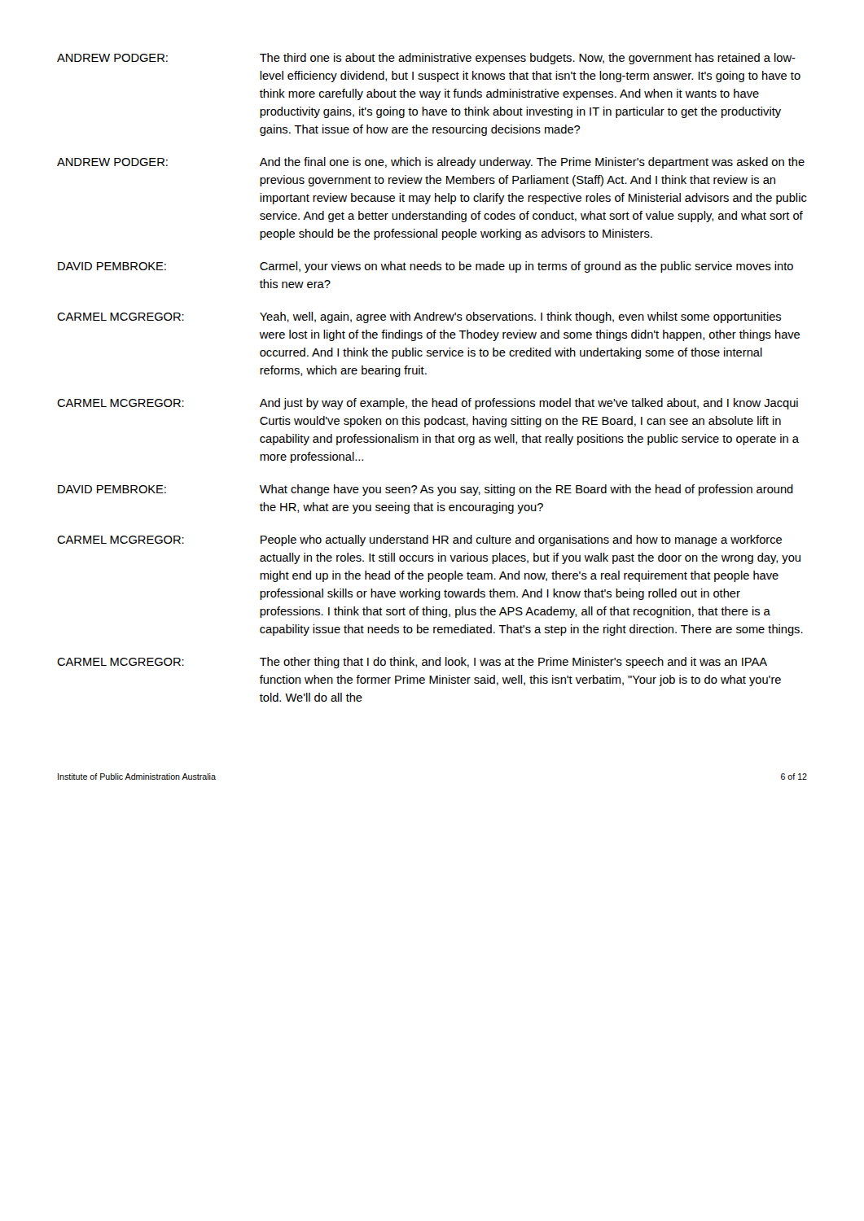| ANDREW PODGER: | The third one is about the administrative expenses budgets. Now, the government has retained a low-level efficiency dividend, but I suspect it knows that that isn't the long-term answer. It's going to have to think more carefully about the way it funds administrative expenses. And when it wants to have productivity gains, it's going to have to think about investing in IT in particular to get the productivity gains. That issue of how are the resourcing decisions made? |
| ANDREW PODGER: | And the final one is one, which is already underway. The Prime Minister's department was asked on the previous government to review the Members of Parliament (Staff) Act. And I think that review is an important review because it may help to clarify the respective roles of Ministerial advisors and the public service. And get a better understanding of codes of conduct, what sort of value supply, and what sort of people should be the professional people working as advisors to Ministers. |
| DAVID PEMBROKE: | Carmel, your views on what needs to be made up in terms of ground as the public service moves into this new era? |
| CARMEL MCGREGOR: | Yeah, well, again, agree with Andrew's observations. I think though, even whilst some opportunities were lost in light of the findings of the Thodey review and some things didn't happen, other things have occurred. And I think the public service is to be credited with undertaking some of those internal reforms, which are bearing fruit. |
| CARMEL MCGREGOR: | And just by way of example, the head of professions model that we've talked about, and I know Jacqui Curtis would've spoken on this podcast, having sitting on the RE Board, I can see an absolute lift in capability and professionalism in that org as well, that really positions the public service to operate in a more professional... |
| DAVID PEMBROKE: | What change have you seen? As you say, sitting on the RE Board with the head of profession around the HR, what are you seeing that is encouraging you? |
| CARMEL MCGREGOR: | People who actually understand HR and culture and organisations and how to manage a workforce actually in the roles. It still occurs in various places, but if you walk past the door on the wrong day, you might end up in the head of the people team. And now, there's a real requirement that people have professional skills or have working towards them. And I know that's being rolled out in other professions. I think that sort of thing, plus the APS Academy, all of that recognition, that there is a capability issue that needs to be remediated. That's a step in the right direction. There are some things. |
| CARMEL MCGREGOR: | The other thing that I do think, and look, I was at the Prime Minister's speech and it was an IPAA function when the former Prime Minister said, well, this isn't verbatim, "Your job is to do what you're told. We'll do all the |
Institute of Public Administration Australia
6 of 12